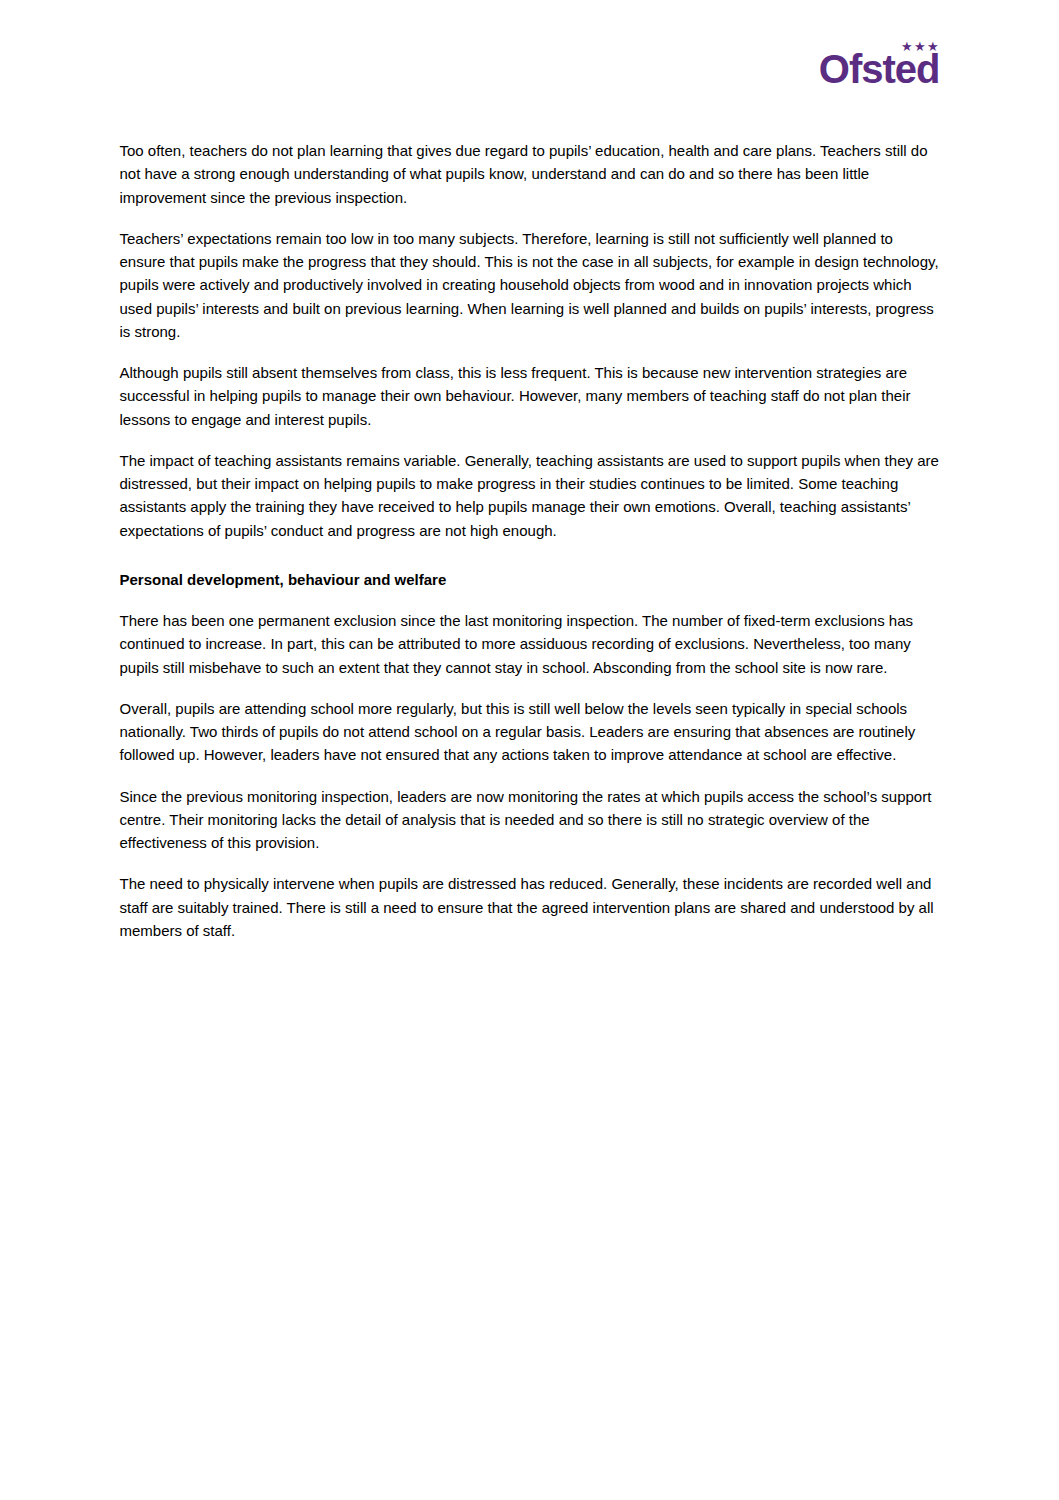★★★
Ofsted
Too often, teachers do not plan learning that gives due regard to pupils’ education, health and care plans. Teachers still do not have a strong enough understanding of what pupils know, understand and can do and so there has been little improvement since the previous inspection.
Teachers’ expectations remain too low in too many subjects. Therefore, learning is still not sufficiently well planned to ensure that pupils make the progress that they should. This is not the case in all subjects, for example in design technology, pupils were actively and productively involved in creating household objects from wood and in innovation projects which used pupils’ interests and built on previous learning. When learning is well planned and builds on pupils’ interests, progress is strong.
Although pupils still absent themselves from class, this is less frequent. This is because new intervention strategies are successful in helping pupils to manage their own behaviour. However, many members of teaching staff do not plan their lessons to engage and interest pupils.
The impact of teaching assistants remains variable. Generally, teaching assistants are used to support pupils when they are distressed, but their impact on helping pupils to make progress in their studies continues to be limited. Some teaching assistants apply the training they have received to help pupils manage their own emotions. Overall, teaching assistants’ expectations of pupils’ conduct and progress are not high enough.
Personal development, behaviour and welfare
There has been one permanent exclusion since the last monitoring inspection. The number of fixed-term exclusions has continued to increase. In part, this can be attributed to more assiduous recording of exclusions. Nevertheless, too many pupils still misbehave to such an extent that they cannot stay in school. Absconding from the school site is now rare.
Overall, pupils are attending school more regularly, but this is still well below the levels seen typically in special schools nationally. Two thirds of pupils do not attend school on a regular basis. Leaders are ensuring that absences are routinely followed up. However, leaders have not ensured that any actions taken to improve attendance at school are effective.
Since the previous monitoring inspection, leaders are now monitoring the rates at which pupils access the school’s support centre. Their monitoring lacks the detail of analysis that is needed and so there is still no strategic overview of the effectiveness of this provision.
The need to physically intervene when pupils are distressed has reduced. Generally, these incidents are recorded well and staff are suitably trained. There is still a need to ensure that the agreed intervention plans are shared and understood by all members of staff.